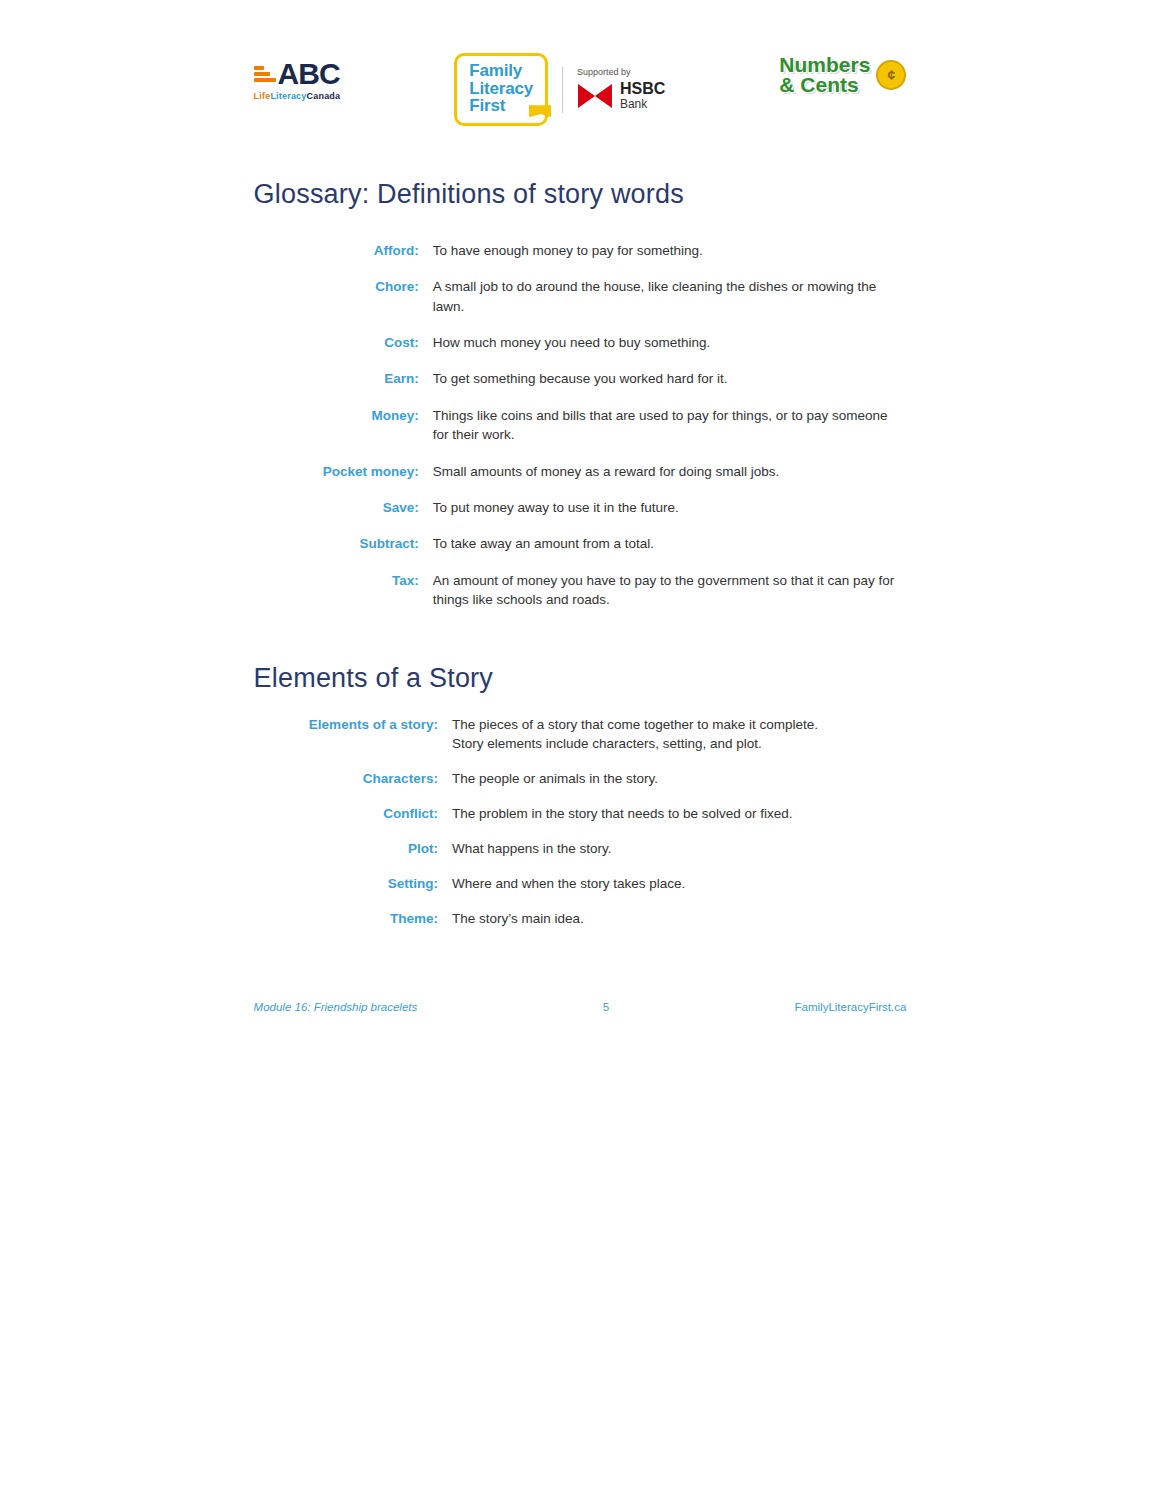ABC
Life Literacy Canada
Family
Literacy
First
Supported by
HSBCBank
Numbers
& Cents
¢
Glossary: Definitions of story words
Afford:
To have enough money to pay for something.
Chore:
A small job to do around the house, like cleaning the dishes or mowing the lawn.
Cost:
How much money you need to buy something.
Earn:
To get something because you worked hard for it.
Money:
Things like coins and bills that are used to pay for things, or to pay someone for their work.
Pocket money:
Small amounts of money as a reward for doing small jobs.
Save:
To put money away to use it in the future.
Subtract:
To take away an amount from a total.
Tax:
An amount of money you have to pay to the government so that it can pay for things like schools and roads.
Elements of a Story
Elements of a story:
The pieces of a story that come together to make it complete.
Story elements include characters, setting, and plot.
Characters:
The people or animals in the story.
Conflict:
The problem in the story that needs to be solved or fixed.
Plot:
What happens in the story.
Setting:
Where and when the story takes place.
Theme:
The story’s main idea.
Module 16: Friendship bracelets 5 FamilyLiteracyFirst.ca